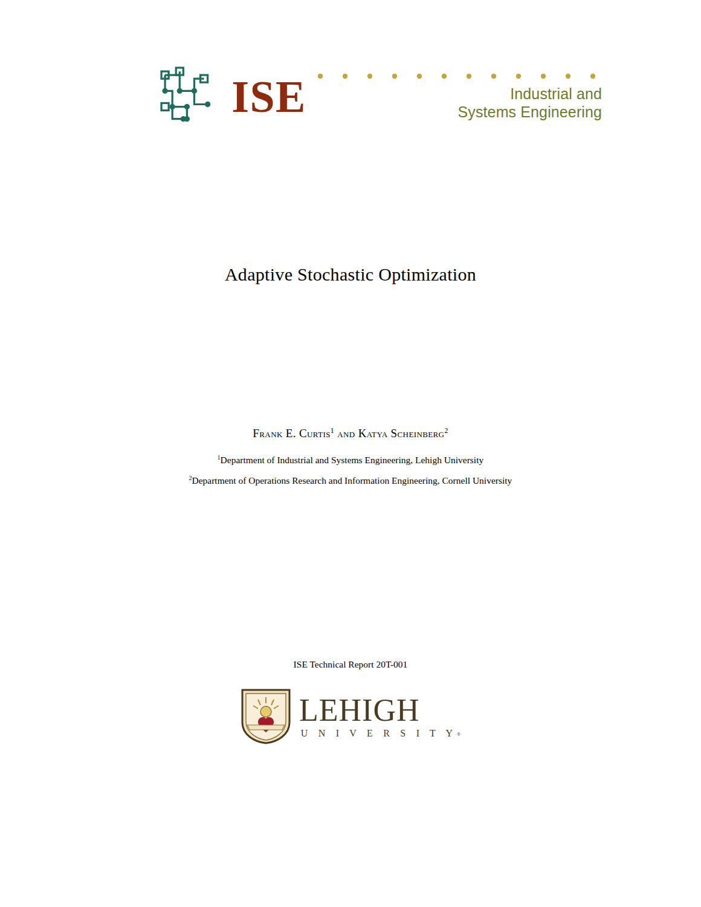ISE
Industrial and
Systems Engineering
Adaptive Stochastic Optimization
Frank E. Curtis1 and Katya Scheinberg2
1Department of Industrial and Systems Engineering, Lehigh University
2Department of Operations Research and Information Engineering, Cornell University
ISE Technical Report 20T-001
LEHIGH U N I V E R S I T Y®